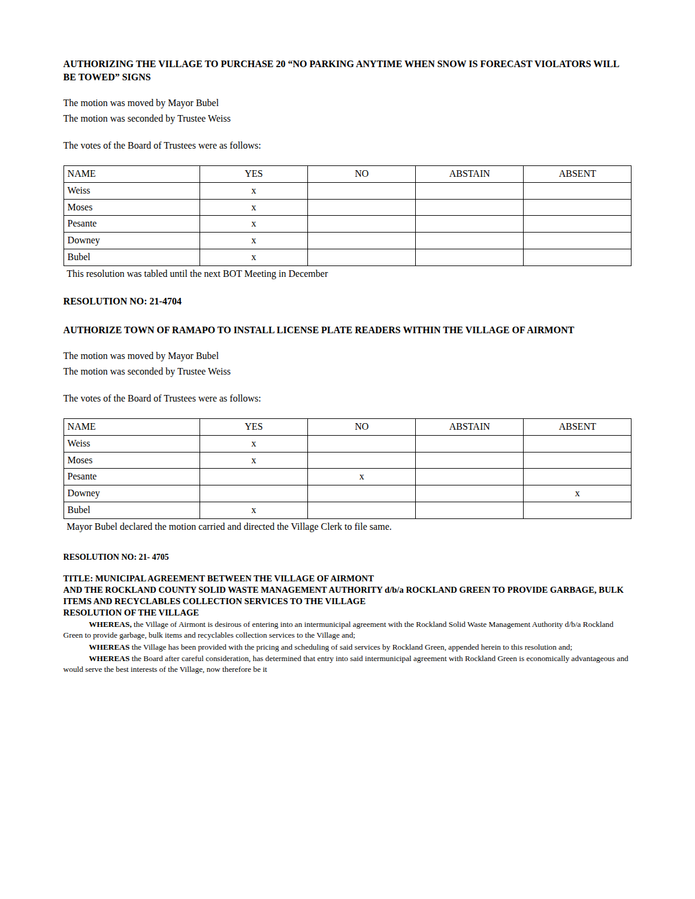AUTHORIZING THE VILLAGE TO PURCHASE 20 “NO PARKING ANYTIME WHEN SNOW IS FORECAST VIOLATORS WILL BE TOWED” SIGNS
The motion was moved by Mayor Bubel
The motion was seconded by Trustee Weiss
The votes of the Board of Trustees were as follows:
| NAME | YES | NO | ABSTAIN | ABSENT |
| --- | --- | --- | --- | --- |
| Weiss | x | | | |
| Moses | x | | | |
| Pesante | x | | | |
| Downey | x | | | |
| Bubel | x | | | |
This resolution was tabled until the next BOT Meeting in December
RESOLUTION NO: 21-4704
AUTHORIZE TOWN OF RAMAPO TO INSTALL LICENSE PLATE READERS WITHIN THE VILLAGE OF AIRMONT
The motion was moved by Mayor Bubel
The motion was seconded by Trustee Weiss
The votes of the Board of Trustees were as follows:
| NAME | YES | NO | ABSTAIN | ABSENT |
| --- | --- | --- | --- | --- |
| Weiss | x | | | |
| Moses | x | | | |
| Pesante | | x | | |
| Downey | | | | x |
| Bubel | x | | | |
Mayor Bubel declared the motion carried and directed the Village Clerk to file same.
RESOLUTION NO: 21- 4705
TITLE: MUNICIPAL AGREEMENT BETWEEN THE VILLAGE OF AIRMONT
AND THE ROCKLAND COUNTY SOLID WASTE MANAGEMENT AUTHORITY d/b/a ROCKLAND GREEN TO PROVIDE GARBAGE, BULK ITEMS AND RECYCLABLES COLLECTION SERVICES TO THE VILLAGE
RESOLUTION OF THE VILLAGE
WHEREAS, the Village of Airmont is desirous of entering into an intermunicipal agreement with the Rockland Solid Waste Management Authority d/b/a Rockland Green to provide garbage, bulk items and recyclables collection services to the Village and;
WHEREAS the Village has been provided with the pricing and scheduling of said services by Rockland Green, appended herein to this resolution and;
WHEREAS the Board after careful consideration, has determined that entry into said intermunicipal agreement with Rockland Green is economically advantageous and would serve the best interests of the Village, now therefore be it